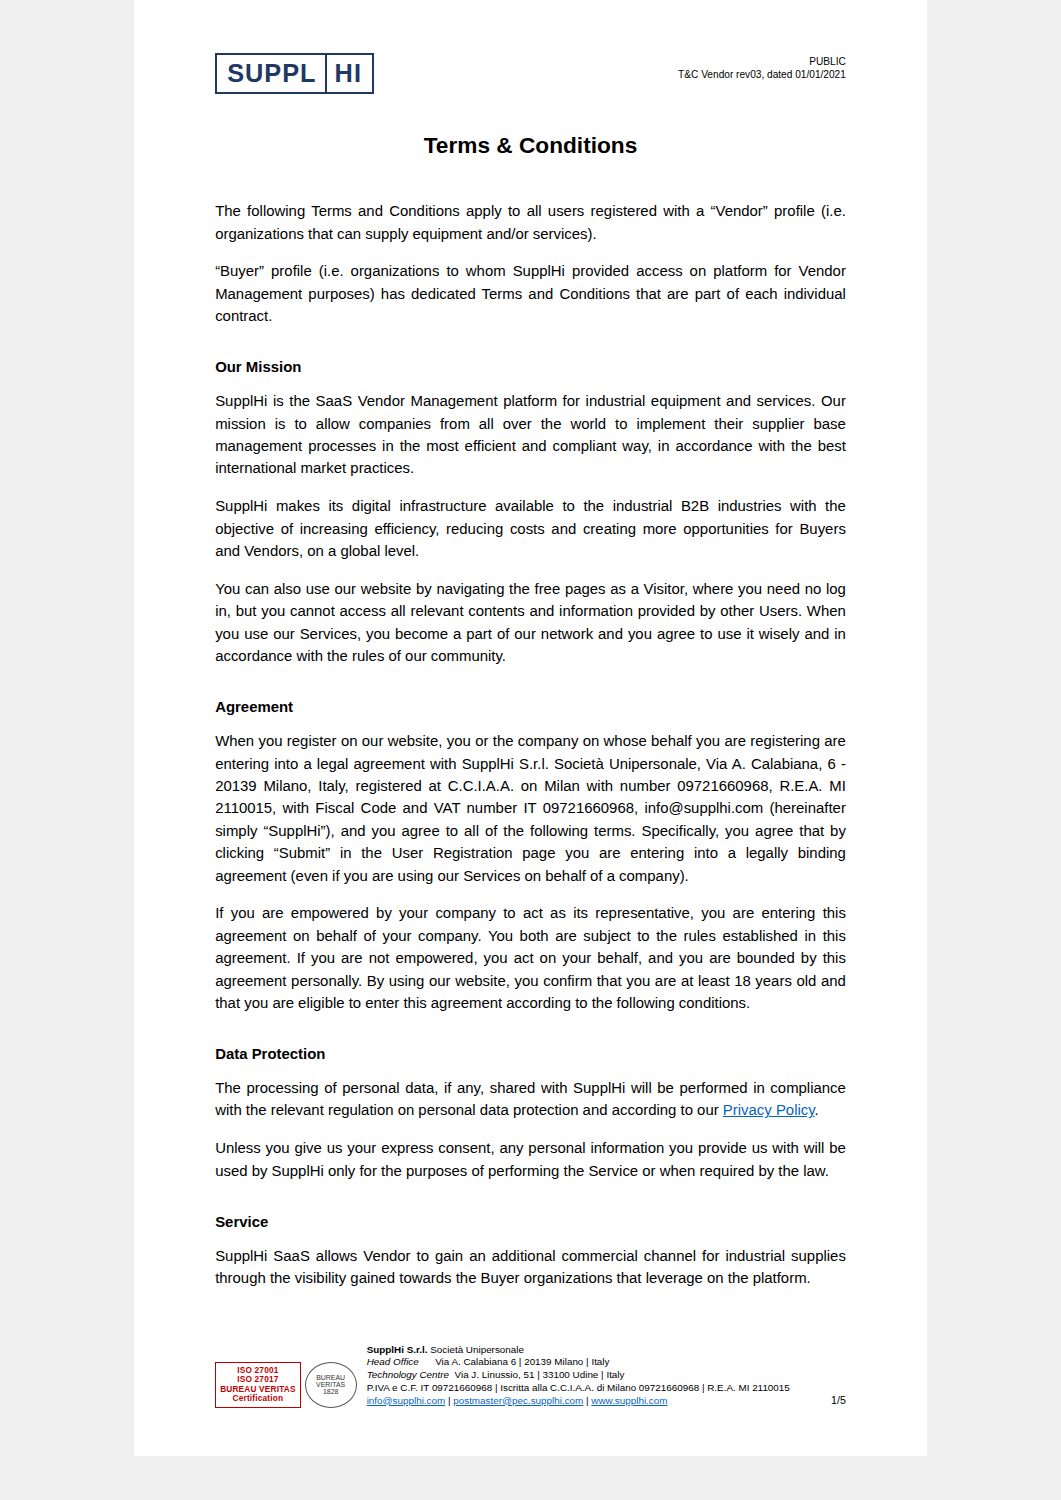SUPPL HI
PUBLIC
T&C Vendor rev03, dated 01/01/2021
Terms & Conditions
The following Terms and Conditions apply to all users registered with a “Vendor” profile (i.e. organizations that can supply equipment and/or services).
“Buyer” profile (i.e. organizations to whom SupplHi provided access on platform for Vendor Management purposes) has dedicated Terms and Conditions that are part of each individual contract.
Our Mission
SupplHi is the SaaS Vendor Management platform for industrial equipment and services. Our mission is to allow companies from all over the world to implement their supplier base management processes in the most efficient and compliant way, in accordance with the best international market practices.
SupplHi makes its digital infrastructure available to the industrial B2B industries with the objective of increasing efficiency, reducing costs and creating more opportunities for Buyers and Vendors, on a global level.
You can also use our website by navigating the free pages as a Visitor, where you need no log in, but you cannot access all relevant contents and information provided by other Users. When you use our Services, you become a part of our network and you agree to use it wisely and in accordance with the rules of our community.
Agreement
When you register on our website, you or the company on whose behalf you are registering are entering into a legal agreement with SupplHi S.r.l. Società Unipersonale, Via A. Calabiana, 6 - 20139 Milano, Italy, registered at C.C.I.A.A. on Milan with number 09721660968, R.E.A. MI 2110015, with Fiscal Code and VAT number IT 09721660968, info@supplhi.com (hereinafter simply “SupplHi”), and you agree to all of the following terms. Specifically, you agree that by clicking “Submit” in the User Registration page you are entering into a legally binding agreement (even if you are using our Services on behalf of a company).
If you are empowered by your company to act as its representative, you are entering this agreement on behalf of your company. You both are subject to the rules established in this agreement. If you are not empowered, you act on your behalf, and you are bounded by this agreement personally. By using our website, you confirm that you are at least 18 years old and that you are eligible to enter this agreement according to the following conditions.
Data Protection
The processing of personal data, if any, shared with SupplHi will be performed in compliance with the relevant regulation on personal data protection and according to our Privacy Policy.
Unless you give us your express consent, any personal information you provide us with will be used by SupplHi only for the purposes of performing the Service or when required by the law.
Service
SupplHi SaaS allows Vendor to gain an additional commercial channel for industrial supplies through the visibility gained towards the Buyer organizations that leverage on the platform.
ISO 27001
ISO 27017
BUREAU VERITAS
Certification
BUREAU
VERITAS
1828
SupplHi S.r.l. Società Unipersonale
Head Office Via A. Calabiana 6 | 20139 Milano | Italy
Technology Centre Via J. Linussio, 51 | 33100 Udine | Italy
P.IVA e C.F. IT 09721660968 | Iscritta alla C.C.I.A.A. di Milano 09721660968 | R.E.A. MI 2110015
info@supplhi.com | postmaster@pec.supplhi.com | www.supplhi.com
1/5